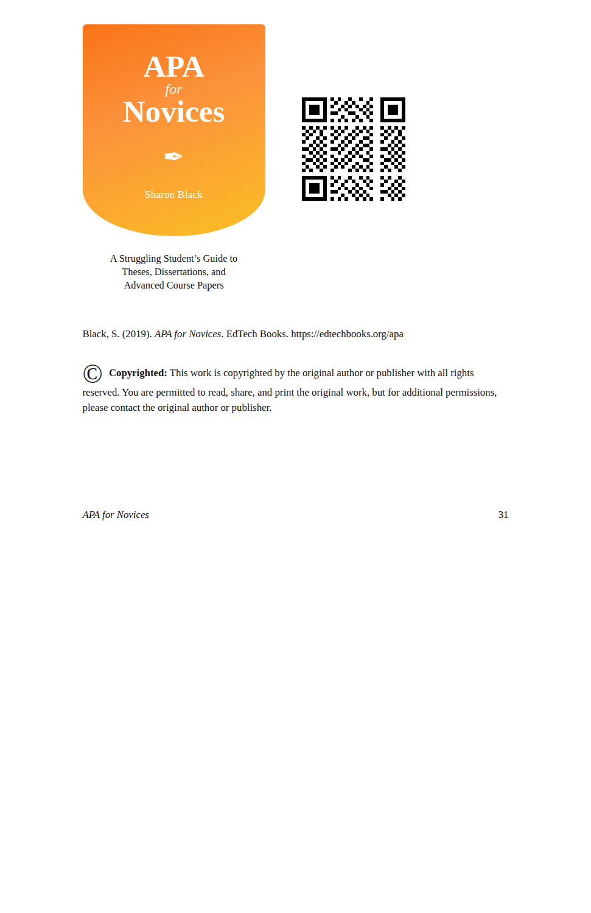APA
for
Novices
✒
Sharon Black
A Struggling Student’s Guide to
Theses, Dissertations, and
Advanced Course Papers
Black, S. (2019). APA for Novices. EdTech Books. https://edtechbooks.org/apa
© Copyrighted: This work is copyrighted by the original author or publisher with all rights reserved. You are permitted to read, share, and print the original work, but for additional permissions, please contact the original author or publisher.
APA for Novices 31